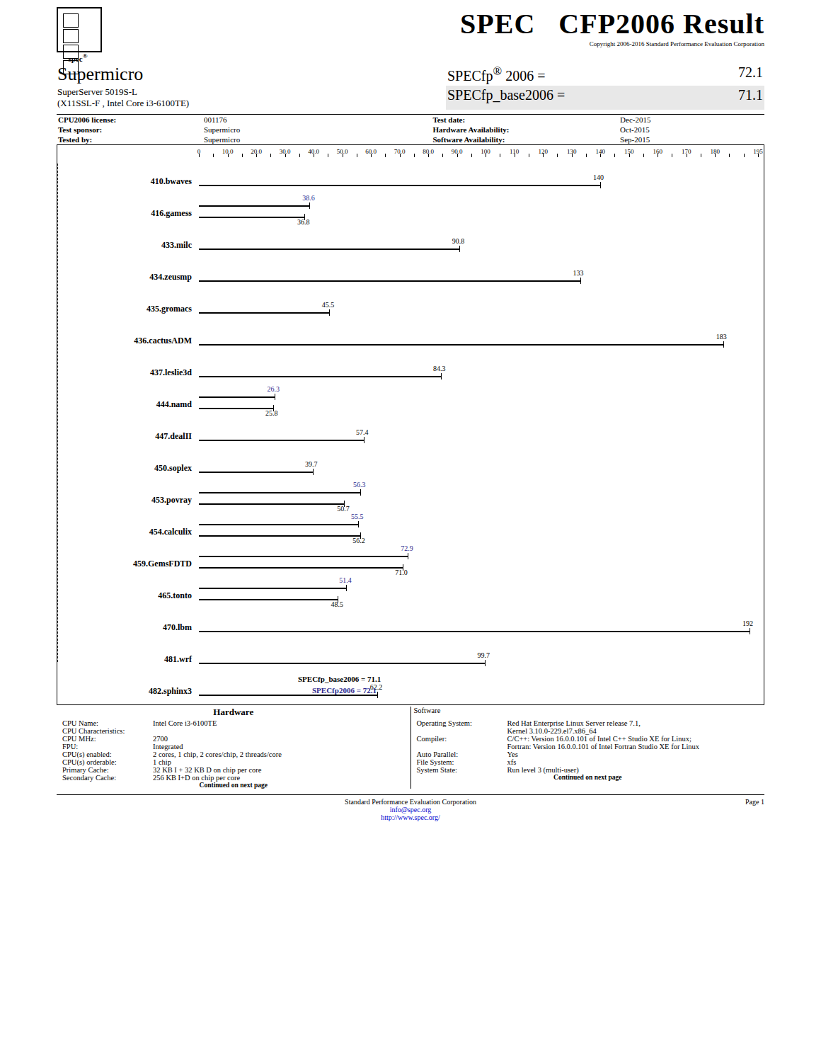spec®
SPEC CFP2006 Result
Copyright 2006-2016 Standard Performance Evaluation Corporation
| Supermicro | / SPECfp ® 2006 = / 72.1 / |
| SuperServer 5019S-L (X11SSL-F , Intel Core i3-6100TE) | / SPECfp_base2006 = / 71.1 / |
| CPU2006 license: | 001176 | Test date: | Dec-2015 |
| Test sponsor: | Supermicro | Hardware Availability: | Oct-2015 |
| Tested by: | Supermicro | Software Availability: | Sep-2015 |
0 10.0 20.0 30.0 40.0 50.0 60.0 70.0 80.0 90.0 100 110 120 130 140 150 160 170 180 195
410.bwaves
140
416.gamess
38.6
36.8
433.milc
90.8
434.zeusmp
133
435.gromacs
45.5
436.cactusADM
183
437.leslie3d
84.3
444.namd
26.3
25.8
447.dealII
57.4
450.soplex
39.7
453.povray
56.3
50.7
454.calculix
55.5
56.2
459.GemsFDTD
72.9
71.0
465.tonto
51.4
48.5
470.lbm
192
481.wrf
99.7
482.sphinx3
62.2
SPECfp_base2006 = 71.1
SPECfp2006 = 72.1
| Hardware | Software |
| / CPU Name: / Intel Core i3-6100TE / / CPU Characteristics: / / / CPU MHz: / 2700 / / FPU: / Integrated / / CPU(s) enabled: / 2 cores, 1 chip, 2 cores/chip, 2 threads/core / / CPU(s) orderable: / 1 chip / / Primary Cache: / 32 KB I + 32 KB D on chip per core / / Secondary Cache: / 256 KB I+D on chip per core / / Continued on next page / | / Operating System: / Red Hat Enterprise Linux Server release 7.1, Kernel 3.10.0-229.el7.x86_64 / / Compiler: / C/C++: Version 16.0.0.101 of Intel C++ Studio XE for Linux; Fortran: Version 16.0.0.101 of Intel Fortran Studio XE for Linux / / Auto Parallel: / Yes / / File System: / xfs / / System State: / Run level 3 (multi-user) / / Continued on next page / |
Standard Performance Evaluation Corporation
info@spec.org
http://www.spec.org/
Page 1